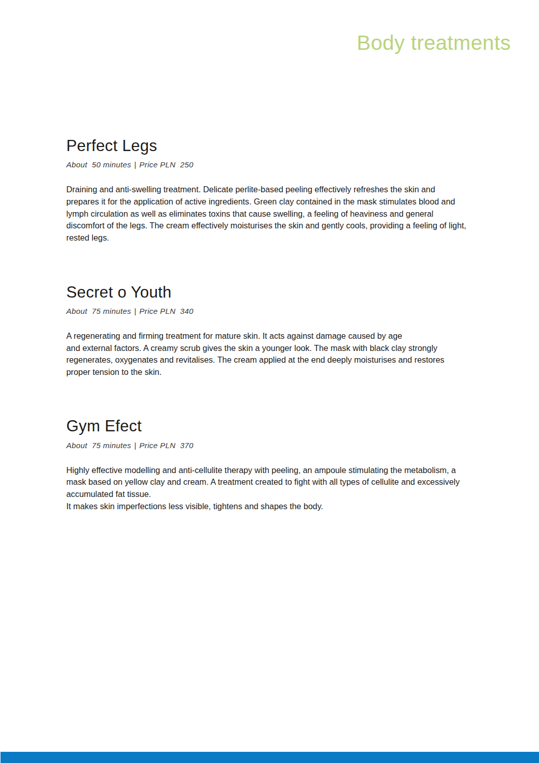Body treatments
Perfect Legs
About 50 minutes|Price PLN 250
Draining and anti-swelling treatment. Delicate perlite-based peeling effectively refreshes the skin and prepares it for the application of active ingredients. Green clay contained in the mask stimulates blood and lymph circulation as well as eliminates toxins that cause swelling, a feeling of heaviness and general discomfort of the legs. The cream effectively moisturises the skin and gently cools, providing a feeling of light, rested legs.
Secret o Youth
About 75 minutes|Price PLN 340
A regenerating and firming treatment for mature skin. It acts against damage caused by age
and external factors. A creamy scrub gives the skin a younger look. The mask with black clay strongly regenerates, oxygenates and revitalises. The cream applied at the end deeply moisturises and restores proper tension to the skin.
Gym Efect
About 75 minutes|Price PLN 370
Highly effective modelling and anti-cellulite therapy with peeling, an ampoule stimulating the metabolism, a mask based on yellow clay and cream. A treatment created to fight with all types of cellulite and excessively accumulated fat tissue.
It makes skin imperfections less visible, tightens and shapes the body.